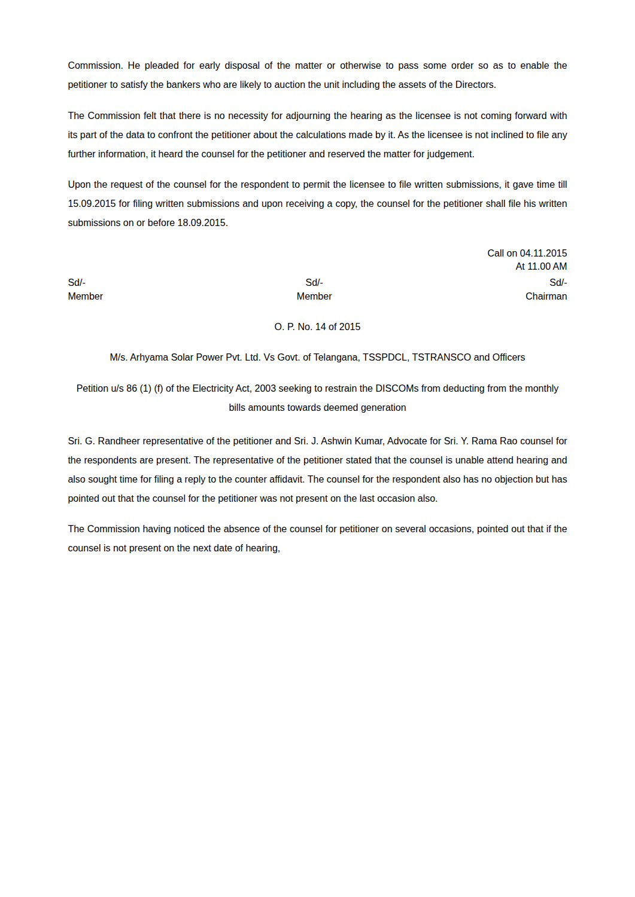Commission. He pleaded for early disposal of the matter or otherwise to pass some order so as to enable the petitioner to satisfy the bankers who are likely to auction the unit including the assets of the Directors.
The Commission felt that there is no necessity for adjourning the hearing as the licensee is not coming forward with its part of the data to confront the petitioner about the calculations made by it. As the licensee is not inclined to file any further information, it heard the counsel for the petitioner and reserved the matter for judgement.
Upon the request of the counsel for the respondent to permit the licensee to file written submissions, it gave time till 15.09.2015 for filing written submissions and upon receiving a copy, the counsel for the petitioner shall file his written submissions on or before 18.09.2015.
Call on 04.11.2015
At 11.00 AM
Sd/-
Member
Sd/-
Member
Sd/-
Chairman
O. P. No. 14 of 2015
M/s. Arhyama Solar Power Pvt. Ltd. Vs Govt. of Telangana, TSSPDCL, TSTRANSCO and Officers
Petition u/s 86 (1) (f) of the Electricity Act, 2003 seeking to restrain the DISCOMs from deducting from the monthly bills amounts towards deemed generation
Sri. G. Randheer representative of the petitioner and Sri. J. Ashwin Kumar, Advocate for Sri. Y. Rama Rao counsel for the respondents are present. The representative of the petitioner stated that the counsel is unable attend hearing and also sought time for filing a reply to the counter affidavit. The counsel for the respondent also has no objection but has pointed out that the counsel for the petitioner was not present on the last occasion also.
The Commission having noticed the absence of the counsel for petitioner on several occasions, pointed out that if the counsel is not present on the next date of hearing,